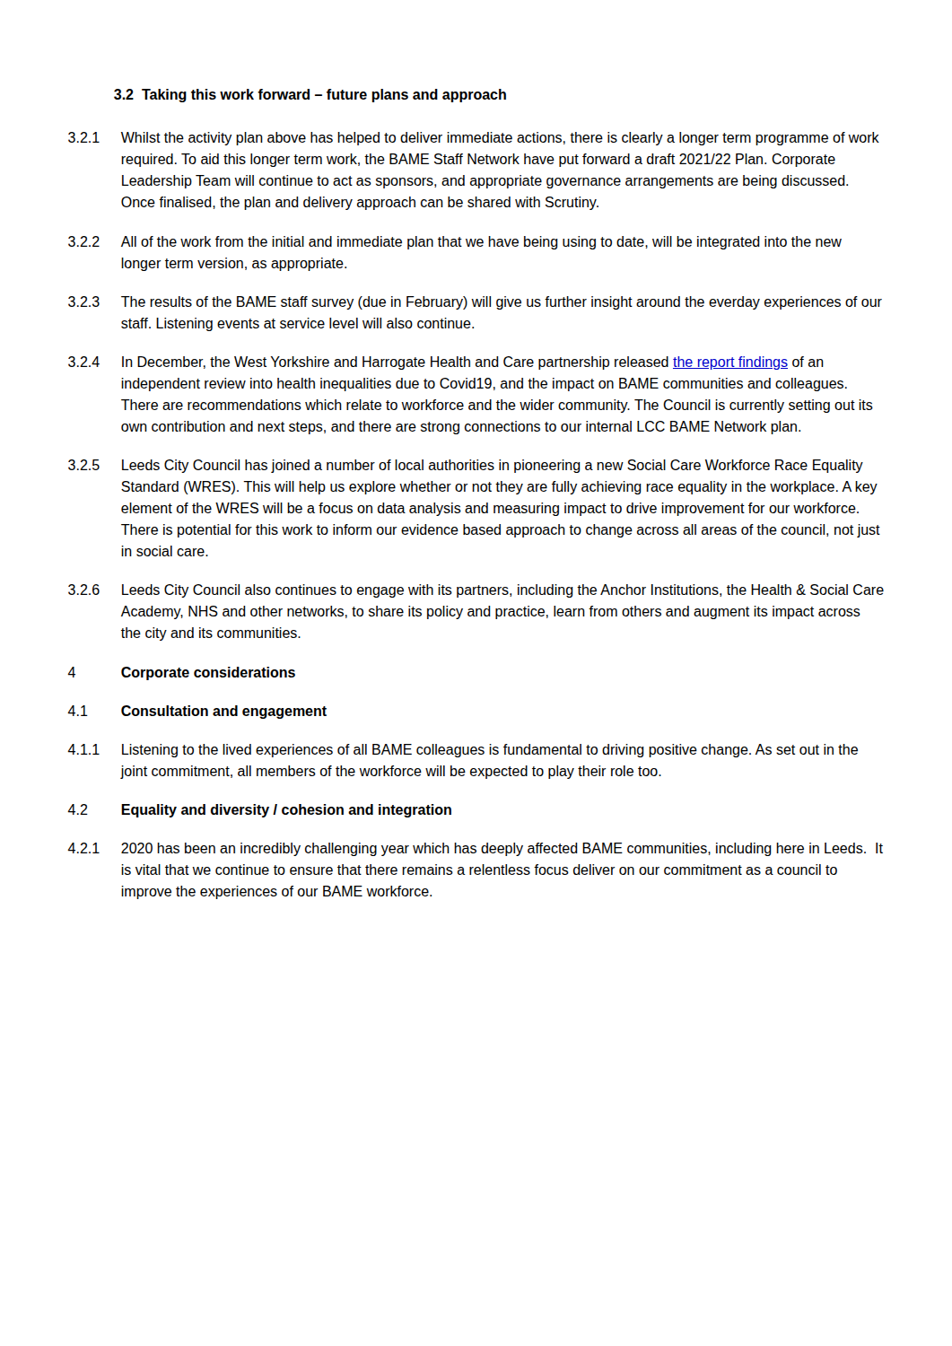3.2 Taking this work forward – future plans and approach
3.2.1
Whilst the activity plan above has helped to deliver immediate actions, there is clearly a longer term programme of work required. To aid this longer term work, the BAME Staff Network have put forward a draft 2021/22 Plan. Corporate Leadership Team will continue to act as sponsors, and appropriate governance arrangements are being discussed. Once finalised, the plan and delivery approach can be shared with Scrutiny.
3.2.2
All of the work from the initial and immediate plan that we have being using to date, will be integrated into the new longer term version, as appropriate.
3.2.3
The results of the BAME staff survey (due in February) will give us further insight around the everday experiences of our staff. Listening events at service level will also continue.
3.2.4
In December, the West Yorkshire and Harrogate Health and Care partnership released the report findings of an independent review into health inequalities due to Covid19, and the impact on BAME communities and colleagues. There are recommendations which relate to workforce and the wider community. The Council is currently setting out its own contribution and next steps, and there are strong connections to our internal LCC BAME Network plan.
3.2.5
Leeds City Council has joined a number of local authorities in pioneering a new Social Care Workforce Race Equality Standard (WRES). This will help us explore whether or not they are fully achieving race equality in the workplace. A key element of the WRES will be a focus on data analysis and measuring impact to drive improvement for our workforce. There is potential for this work to inform our evidence based approach to change across all areas of the council, not just in social care.
3.2.6
Leeds City Council also continues to engage with its partners, including the Anchor Institutions, the Health & Social Care Academy, NHS and other networks, to share its policy and practice, learn from others and augment its impact across the city and its communities.
4
Corporate considerations
4.1
Consultation and engagement
4.1.1
Listening to the lived experiences of all BAME colleagues is fundamental to driving positive change. As set out in the joint commitment, all members of the workforce will be expected to play their role too.
4.2
Equality and diversity / cohesion and integration
4.2.1
2020 has been an incredibly challenging year which has deeply affected BAME communities, including here in Leeds. It is vital that we continue to ensure that there remains a relentless focus deliver on our commitment as a council to improve the experiences of our BAME workforce.